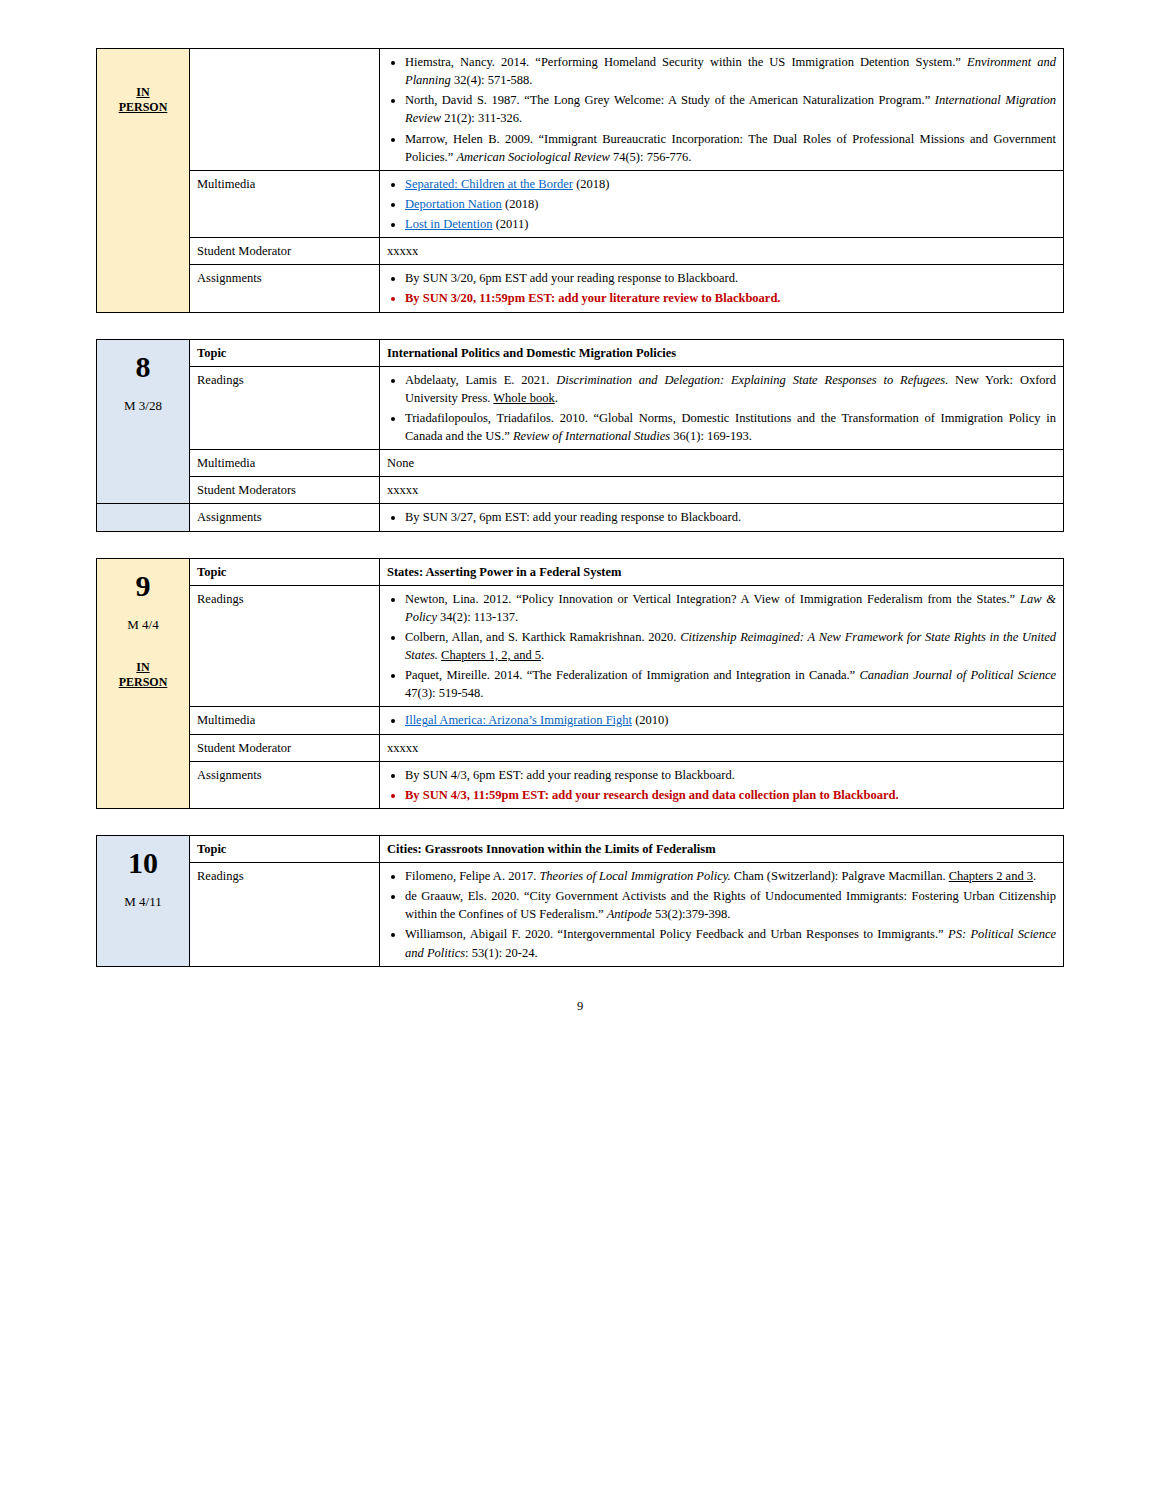| IN PERSON | | Hiemstra, Nancy. 2014. “Performing Homeland Security within the US Immigration Detention System.” Environment and Planning 32(4): 571-588. North, David S. 1987. “The Long Grey Welcome: A Study of the American Naturalization Program.” International Migration Review 21(2): 311-326. Marrow, Helen B. 2009. “Immigrant Bureaucratic Incorporation: The Dual Roles of Professional Missions and Government Policies.” American Sociological Review 74(5): 756-776. |
| Multimedia | Separated: Children at the Border (2018) Deportation Nation (2018) Lost in Detention (2011) |
| Student Moderator | xxxxx |
| Assignments | By SUN 3/20, 6pm EST add your reading response to Blackboard. By SUN 3/20, 11:59pm EST: add your literature review to Blackboard. |
| 8 M 3/28 | Topic | International Politics and Domestic Migration Policies |
| Readings | Abdelaaty, Lamis E. 2021. Discrimination and Delegation: Explaining State Responses to Refugees. New York: Oxford University Press. Whole book . Triadafilopoulos, Triadafilos. 2010. “Global Norms, Domestic Institutions and the Transformation of Immigration Policy in Canada and the US.” Review of International Studies 36(1): 169-193. |
| Multimedia | None |
| Student Moderators | xxxxx |
| | Assignments | By SUN 3/27, 6pm EST: add your reading response to Blackboard. |
| 9 M 4/4 IN PERSON | Topic | States: Asserting Power in a Federal System |
| Readings | Newton, Lina. 2012. “Policy Innovation or Vertical Integration? A View of Immigration Federalism from the States.” Law & Policy 34(2): 113-137. Colbern, Allan, and S. Karthick Ramakrishnan. 2020. Citizenship Reimagined: A New Framework for State Rights in the United States. Chapters 1, 2, and 5 . Paquet, Mireille. 2014. “The Federalization of Immigration and Integration in Canada.” Canadian Journal of Political Science 47(3): 519-548. |
| Multimedia | Illegal America: Arizona’s Immigration Fight (2010) |
| Student Moderator | xxxxx |
| Assignments | By SUN 4/3, 6pm EST: add your reading response to Blackboard. By SUN 4/3, 11:59pm EST: add your research design and data collection plan to Blackboard. |
| 10 M 4/11 | Topic | Cities: Grassroots Innovation within the Limits of Federalism |
| Readings | Filomeno, Felipe A. 2017. Theories of Local Immigration Policy. Cham (Switzerland): Palgrave Macmillan. Chapters 2 and 3 . de Graauw, Els. 2020. “City Government Activists and the Rights of Undocumented Immigrants: Fostering Urban Citizenship within the Confines of US Federalism.” Antipode 53(2):379-398. Williamson, Abigail F. 2020. “Intergovernmental Policy Feedback and Urban Responses to Immigrants.” PS: Political Science and Politics : 53(1): 20-24. |
9